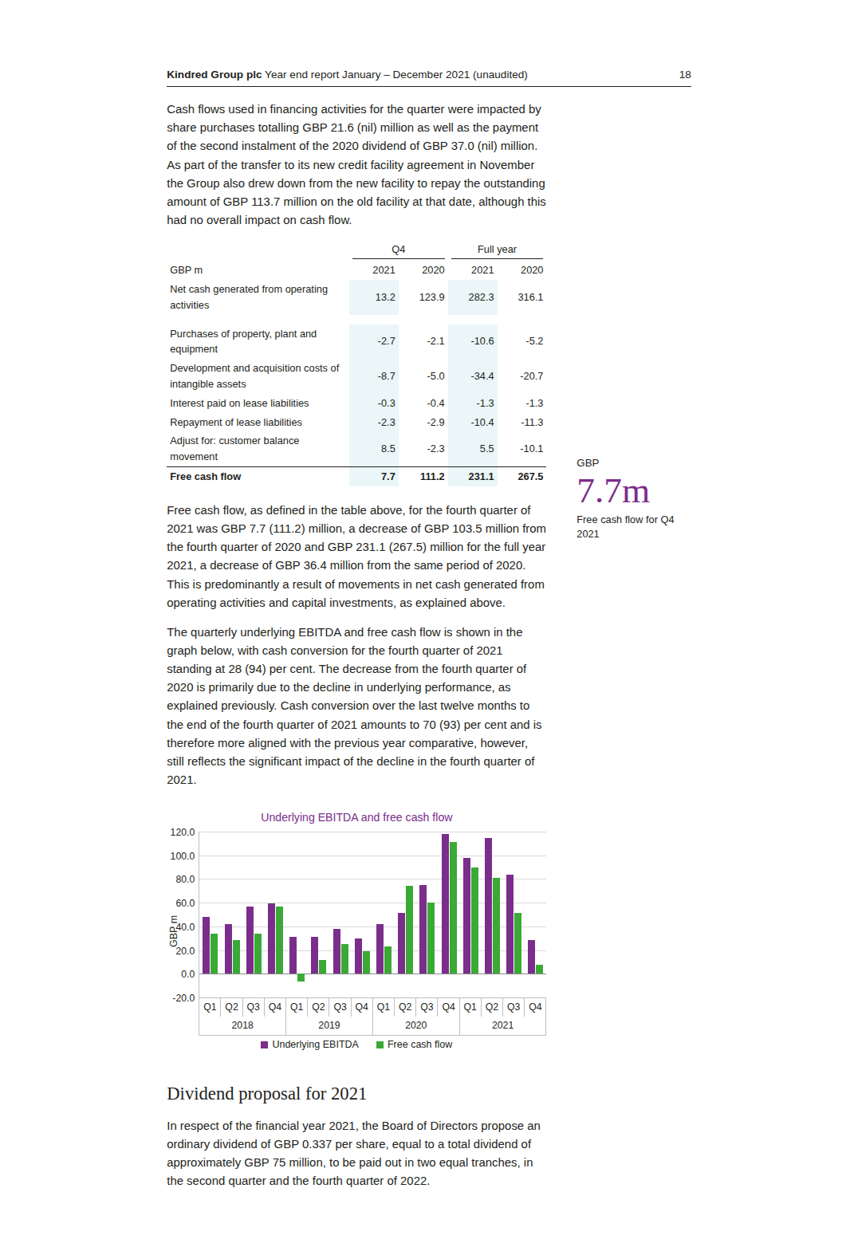Kindred Group plc Year end report January – December 2021 (unaudited)
18
Cash flows used in financing activities for the quarter were impacted by share purchases totalling GBP 21.6 (nil) million as well as the payment of the second instalment of the 2020 dividend of GBP 37.0 (nil) million. As part of the transfer to its new credit facility agreement in November the Group also drew down from the new facility to repay the outstanding amount of GBP 113.7 million on the old facility at that date, although this had no overall impact on cash flow.
| | Q4 | Full year |
| --- | --- | --- |
| GBP m | 2021 | 2020 | 2021 | 2020 |
| Net cash generated from operating activities | 13.2 | 123.9 | 282.3 | 316.1 |
| Purchases of property, plant and equipment | -2.7 | -2.1 | -10.6 | -5.2 |
| Development and acquisition costs of intangible assets | -8.7 | -5.0 | -34.4 | -20.7 |
| Interest paid on lease liabilities | -0.3 | -0.4 | -1.3 | -1.3 |
| Repayment of lease liabilities | -2.3 | -2.9 | -10.4 | -11.3 |
| Adjust for: customer balance movement | 8.5 | -2.3 | 5.5 | -10.1 |
| Free cash flow | 7.7 | 111.2 | 231.1 | 267.5 |
Free cash flow, as defined in the table above, for the fourth quarter of 2021 was GBP 7.7 (111.2) million, a decrease of GBP 103.5 million from the fourth quarter of 2020 and GBP 231.1 (267.5) million for the full year 2021, a decrease of GBP 36.4 million from the same period of 2020. This is predominantly a result of movements in net cash generated from operating activities and capital investments, as explained above.
The quarterly underlying EBITDA and free cash flow is shown in the graph below, with cash conversion for the fourth quarter of 2021 standing at 28 (94) per cent. The decrease from the fourth quarter of 2020 is primarily due to the decline in underlying performance, as explained previously. Cash conversion over the last twelve months to the end of the fourth quarter of 2021 amounts to 70 (93) per cent and is therefore more aligned with the previous year comparative, however, still reflects the significant impact of the decline in the fourth quarter of 2021.
Underlying EBITDA and free cash flow
GBP m
120.0
100.0
80.0
60.0
40.0
20.0
0.0
-20.0
Q1
Q2
Q3
Q4
Q1
Q2
Q3
Q4
Q1
Q2
Q3
Q4
Q1
Q2
Q3
Q4
2018
2019
2020
2021
Underlying EBITDA Free cash flow
Dividend proposal for 2021
In respect of the financial year 2021, the Board of Directors propose an ordinary dividend of GBP 0.337 per share, equal to a total dividend of approximately GBP 75 million, to be paid out in two equal tranches, in the second quarter and the fourth quarter of 2022.
GBP
7.7m
Free cash flow for Q4 2021